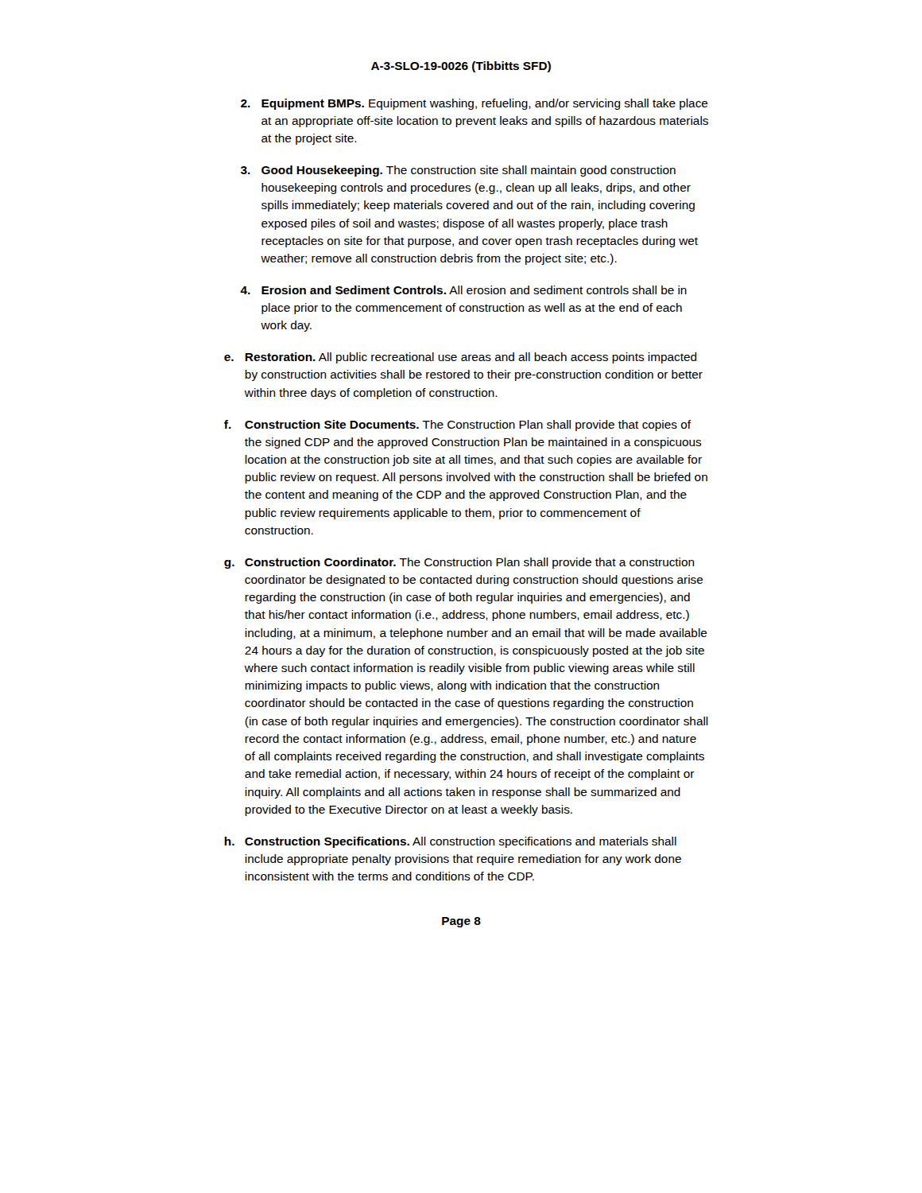A-3-SLO-19-0026 (Tibbitts SFD)
2. Equipment BMPs. Equipment washing, refueling, and/or servicing shall take place at an appropriate off-site location to prevent leaks and spills of hazardous materials at the project site.
3. Good Housekeeping. The construction site shall maintain good construction housekeeping controls and procedures (e.g., clean up all leaks, drips, and other spills immediately; keep materials covered and out of the rain, including covering exposed piles of soil and wastes; dispose of all wastes properly, place trash receptacles on site for that purpose, and cover open trash receptacles during wet weather; remove all construction debris from the project site; etc.).
4. Erosion and Sediment Controls. All erosion and sediment controls shall be in place prior to the commencement of construction as well as at the end of each work day.
e. Restoration. All public recreational use areas and all beach access points impacted by construction activities shall be restored to their pre-construction condition or better within three days of completion of construction.
f. Construction Site Documents. The Construction Plan shall provide that copies of the signed CDP and the approved Construction Plan be maintained in a conspicuous location at the construction job site at all times, and that such copies are available for public review on request. All persons involved with the construction shall be briefed on the content and meaning of the CDP and the approved Construction Plan, and the public review requirements applicable to them, prior to commencement of construction.
g. Construction Coordinator. The Construction Plan shall provide that a construction coordinator be designated to be contacted during construction should questions arise regarding the construction (in case of both regular inquiries and emergencies), and that his/her contact information (i.e., address, phone numbers, email address, etc.) including, at a minimum, a telephone number and an email that will be made available 24 hours a day for the duration of construction, is conspicuously posted at the job site where such contact information is readily visible from public viewing areas while still minimizing impacts to public views, along with indication that the construction coordinator should be contacted in the case of questions regarding the construction (in case of both regular inquiries and emergencies). The construction coordinator shall record the contact information (e.g., address, email, phone number, etc.) and nature of all complaints received regarding the construction, and shall investigate complaints and take remedial action, if necessary, within 24 hours of receipt of the complaint or inquiry. All complaints and all actions taken in response shall be summarized and provided to the Executive Director on at least a weekly basis.
h. Construction Specifications. All construction specifications and materials shall include appropriate penalty provisions that require remediation for any work done inconsistent with the terms and conditions of the CDP.
Page 8